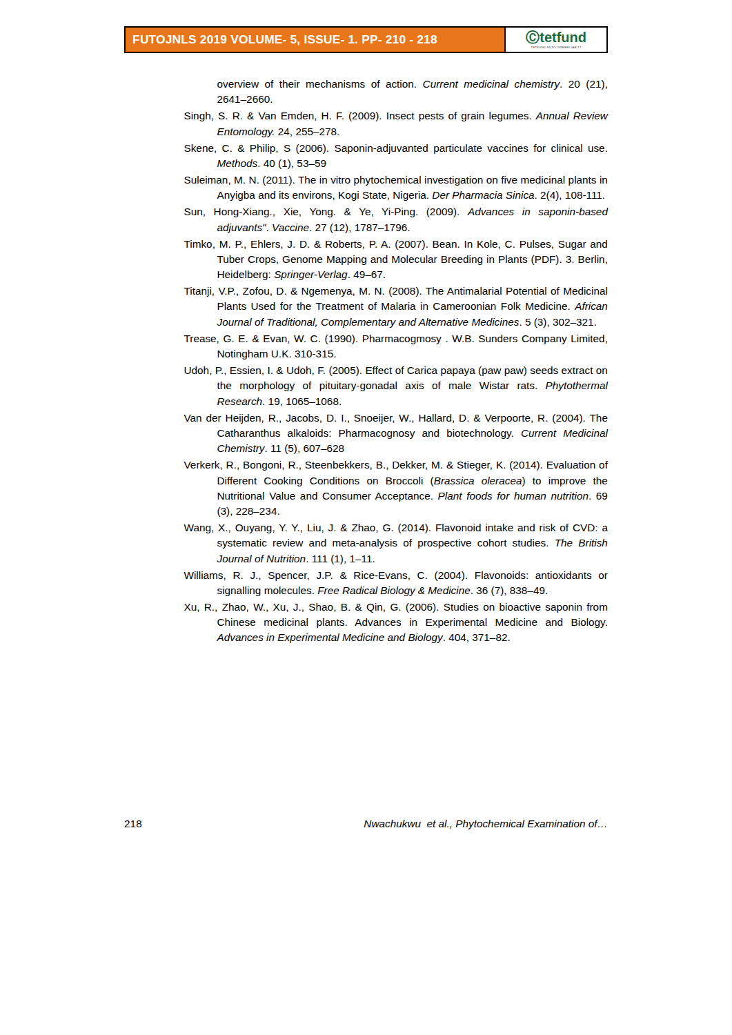FUTOJNLS 2019 VOLUME- 5, ISSUE- 1. PP- 210 - 218
Ⓒtet fund
TETFUND.FUTO.OWERRI.IAR.17
overview of their mechanisms of action. Current medicinal chemistry. 20 (21), 2641–2660.
Singh, S. R. & Van Emden, H. F. (2009). Insect pests of grain legumes. Annual Review Entomology. 24, 255–278.
Skene, C. & Philip, S (2006). Saponin-adjuvanted particulate vaccines for clinical use. Methods. 40 (1), 53–59
Suleiman, M. N. (2011). The in vitro phytochemical investigation on five medicinal plants in Anyigba and its environs, Kogi State, Nigeria. Der Pharmacia Sinica. 2(4), 108-111.
Sun, Hong-Xiang., Xie, Yong. & Ye, Yi-Ping. (2009). Advances in saponin-based adjuvants". Vaccine. 27 (12), 1787–1796.
Timko, M. P., Ehlers, J. D. & Roberts, P. A. (2007). Bean. In Kole, C. Pulses, Sugar and Tuber Crops, Genome Mapping and Molecular Breeding in Plants (PDF). 3. Berlin, Heidelberg: Springer-Verlag. 49–67.
Titanji, V.P., Zofou, D. & Ngemenya, M. N. (2008). The Antimalarial Potential of Medicinal Plants Used for the Treatment of Malaria in Cameroonian Folk Medicine. African Journal of Traditional, Complementary and Alternative Medicines. 5 (3), 302–321.
Trease, G. E. & Evan, W. C. (1990). Pharmacogmosy . W.B. Sunders Company Limited, Notingham U.K. 310-315.
Udoh, P., Essien, I. & Udoh, F. (2005). Effect of Carica papaya (paw paw) seeds extract on the morphology of pituitary-gonadal axis of male Wistar rats. Phytothermal Research. 19, 1065–1068.
Van der Heijden, R., Jacobs, D. I., Snoeijer, W., Hallard, D. & Verpoorte, R. (2004). The Catharanthus alkaloids: Pharmacognosy and biotechnology. Current Medicinal Chemistry. 11 (5), 607–628
Verkerk, R., Bongoni, R., Steenbekkers, B., Dekker, M. & Stieger, K. (2014). Evaluation of Different Cooking Conditions on Broccoli (Brassica oleracea) to improve the Nutritional Value and Consumer Acceptance. Plant foods for human nutrition. 69 (3), 228–234.
Wang, X., Ouyang, Y. Y., Liu, J. & Zhao, G. (2014). Flavonoid intake and risk of CVD: a systematic review and meta-analysis of prospective cohort studies. The British Journal of Nutrition. 111 (1), 1–11.
Williams, R. J., Spencer, J.P. & Rice-Evans, C. (2004). Flavonoids: antioxidants or signalling molecules. Free Radical Biology & Medicine. 36 (7), 838–49.
Xu, R., Zhao, W., Xu, J., Shao, B. & Qin, G. (2006). Studies on bioactive saponin from Chinese medicinal plants. Advances in Experimental Medicine and Biology. Advances in Experimental Medicine and Biology. 404, 371–82.
218
Nwachukwu et al., Phytochemical Examination of…